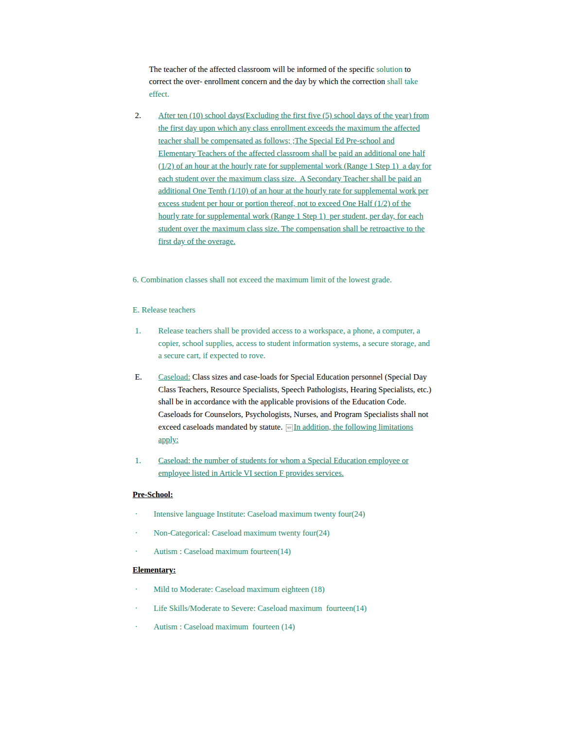The teacher of the affected classroom will be informed of the specific solution to correct the over- enrollment concern and the day by which the correction shall take effect.
2. After ten (10) school days(Excluding the first five (5) school days of the year) from the first day upon which any class enrollment exceeds the maximum the affected teacher shall be compensated as follows; ;The Special Ed Pre-school and Elementary Teachers of the affected classroom shall be paid an additional one half (1/2) of an hour at the hourly rate for supplemental work (Range 1 Step 1) a day for each student over the maximum class size. A Secondary Teacher shall be paid an additional One Tenth (1/10) of an hour at the hourly rate for supplemental work per excess student per hour or portion thereof, not to exceed One Half (1/2) of the hourly rate for supplemental work (Range 1 Step 1) per student, per day, for each student over the maximum class size. The compensation shall be retroactive to the first day of the overage.
6. Combination classes shall not exceed the maximum limit of the lowest grade.
E. Release teachers
1. Release teachers shall be provided access to a workspace, a phone, a computer, a copier, school supplies, access to student information systems, a secure storage, and a secure cart, if expected to rove.
E. Caseload: Class sizes and case‑loads for Special Education personnel (Special Day Class Teachers, Resource Specialists, Speech Pathologists, Hearing Specialists, etc.) shall be in accordance with the applicable provisions of the Education Code. Caseloads for Counselors, Psychologists, Nurses, and Program Specialists shall not exceed caseloads mandated by statute. SEP In addition, the following limitations apply:
1. Caseload: the number of students for whom a Special Education employee or employee listed in Article VI section F provides services.
Pre-School:
·Intensive language Institute: Caseload maximum twenty four(24)
·Non-Categorical: Caseload maximum twenty four(24)
·Autism : Caseload maximum fourteen(14)
Elementary:
·Mild to Moderate: Caseload maximum eighteen (18)
·Life Skills/Moderate to Severe: Caseload maximum fourteen(14)
·Autism : Caseload maximum fourteen (14)